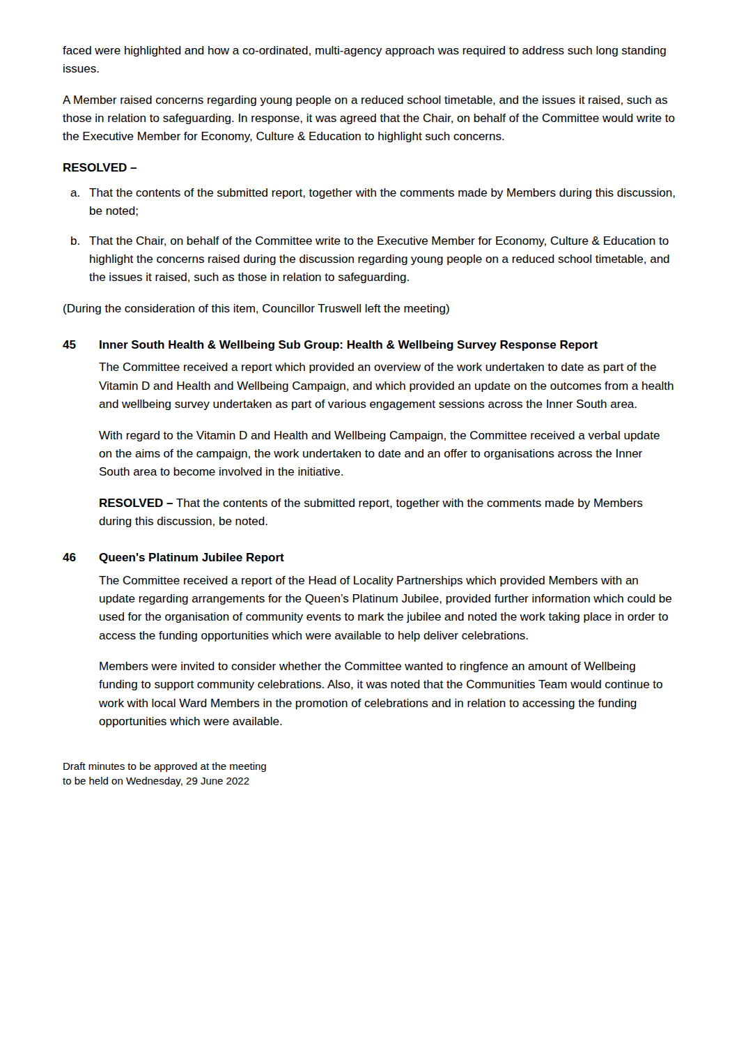faced were highlighted and how a co-ordinated, multi-agency approach was required to address such long standing issues.
A Member raised concerns regarding young people on a reduced school timetable, and the issues it raised, such as those in relation to safeguarding. In response, it was agreed that the Chair, on behalf of the Committee would write to the Executive Member for Economy, Culture & Education to highlight such concerns.
RESOLVED –
That the contents of the submitted report, together with the comments made by Members during this discussion, be noted;
That the Chair, on behalf of the Committee write to the Executive Member for Economy, Culture & Education to highlight the concerns raised during the discussion regarding young people on a reduced school timetable, and the issues it raised, such as those in relation to safeguarding.
(During the consideration of this item, Councillor Truswell left the meeting)
45
Inner South Health & Wellbeing Sub Group: Health & Wellbeing Survey Response Report
The Committee received a report which provided an overview of the work undertaken to date as part of the Vitamin D and Health and Wellbeing Campaign, and which provided an update on the outcomes from a health and wellbeing survey undertaken as part of various engagement sessions across the Inner South area.
With regard to the Vitamin D and Health and Wellbeing Campaign, the Committee received a verbal update on the aims of the campaign, the work undertaken to date and an offer to organisations across the Inner South area to become involved in the initiative.
RESOLVED – That the contents of the submitted report, together with the comments made by Members during this discussion, be noted.
46
Queen's Platinum Jubilee Report
The Committee received a report of the Head of Locality Partnerships which provided Members with an update regarding arrangements for the Queen’s Platinum Jubilee, provided further information which could be used for the organisation of community events to mark the jubilee and noted the work taking place in order to access the funding opportunities which were available to help deliver celebrations.
Members were invited to consider whether the Committee wanted to ringfence an amount of Wellbeing funding to support community celebrations. Also, it was noted that the Communities Team would continue to work with local Ward Members in the promotion of celebrations and in relation to accessing the funding opportunities which were available.
Draft minutes to be approved at the meeting
to be held on Wednesday, 29 June 2022